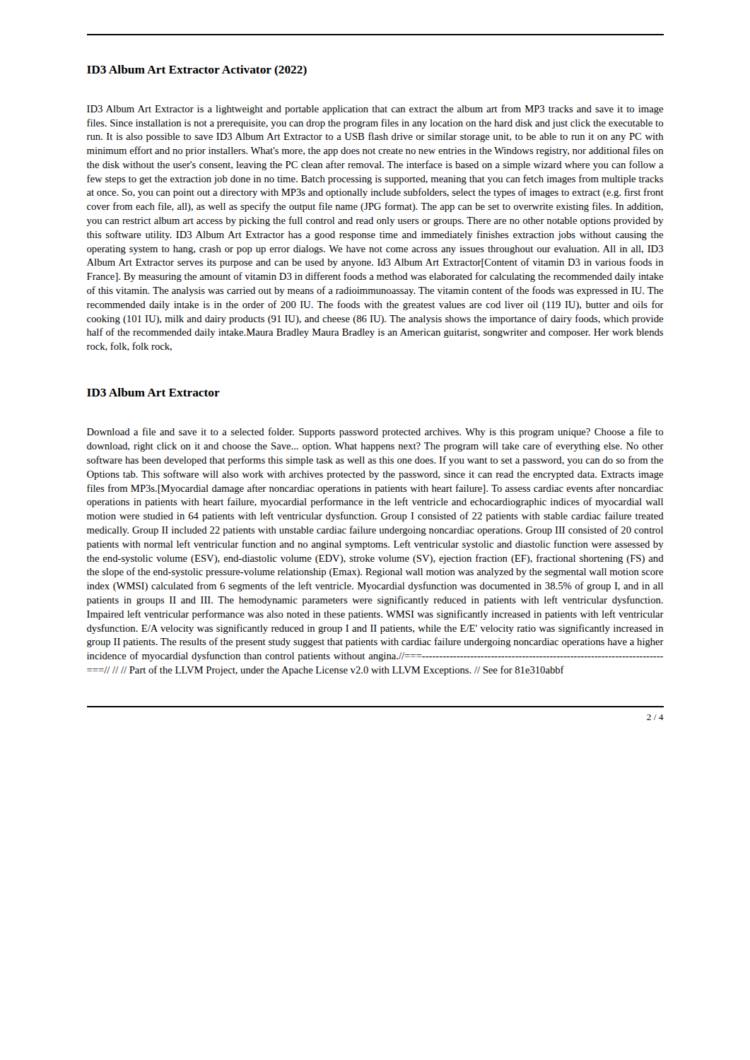ID3 Album Art Extractor Activator (2022)
ID3 Album Art Extractor is a lightweight and portable application that can extract the album art from MP3 tracks and save it to image files. Since installation is not a prerequisite, you can drop the program files in any location on the hard disk and just click the executable to run. It is also possible to save ID3 Album Art Extractor to a USB flash drive or similar storage unit, to be able to run it on any PC with minimum effort and no prior installers. What's more, the app does not create no new entries in the Windows registry, nor additional files on the disk without the user's consent, leaving the PC clean after removal. The interface is based on a simple wizard where you can follow a few steps to get the extraction job done in no time. Batch processing is supported, meaning that you can fetch images from multiple tracks at once. So, you can point out a directory with MP3s and optionally include subfolders, select the types of images to extract (e.g. first front cover from each file, all), as well as specify the output file name (JPG format). The app can be set to overwrite existing files. In addition, you can restrict album art access by picking the full control and read only users or groups. There are no other notable options provided by this software utility. ID3 Album Art Extractor has a good response time and immediately finishes extraction jobs without causing the operating system to hang, crash or pop up error dialogs. We have not come across any issues throughout our evaluation. All in all, ID3 Album Art Extractor serves its purpose and can be used by anyone. Id3 Album Art Extractor[Content of vitamin D3 in various foods in France]. By measuring the amount of vitamin D3 in different foods a method was elaborated for calculating the recommended daily intake of this vitamin. The analysis was carried out by means of a radioimmunoassay. The vitamin content of the foods was expressed in IU. The recommended daily intake is in the order of 200 IU. The foods with the greatest values are cod liver oil (119 IU), butter and oils for cooking (101 IU), milk and dairy products (91 IU), and cheese (86 IU). The analysis shows the importance of dairy foods, which provide half of the recommended daily intake.Maura Bradley Maura Bradley is an American guitarist, songwriter and composer. Her work blends rock, folk, folk rock,
ID3 Album Art Extractor
Download a file and save it to a selected folder. Supports password protected archives. Why is this program unique? Choose a file to download, right click on it and choose the Save... option. What happens next? The program will take care of everything else. No other software has been developed that performs this simple task as well as this one does. If you want to set a password, you can do so from the Options tab. This software will also work with archives protected by the password, since it can read the encrypted data. Extracts image files from MP3s.[Myocardial damage after noncardiac operations in patients with heart failure]. To assess cardiac events after noncardiac operations in patients with heart failure, myocardial performance in the left ventricle and echocardiographic indices of myocardial wall motion were studied in 64 patients with left ventricular dysfunction. Group I consisted of 22 patients with stable cardiac failure treated medically. Group II included 22 patients with unstable cardiac failure undergoing noncardiac operations. Group III consisted of 20 control patients with normal left ventricular function and no anginal symptoms. Left ventricular systolic and diastolic function were assessed by the end-systolic volume (ESV), end-diastolic volume (EDV), stroke volume (SV), ejection fraction (EF), fractional shortening (FS) and the slope of the end-systolic pressure-volume relationship (Emax). Regional wall motion was analyzed by the segmental wall motion score index (WMSI) calculated from 6 segments of the left ventricle. Myocardial dysfunction was documented in 38.5% of group I, and in all patients in groups II and III. The hemodynamic parameters were significantly reduced in patients with left ventricular dysfunction. Impaired left ventricular performance was also noted in these patients. WMSI was significantly increased in patients with left ventricular dysfunction. E/A velocity was significantly reduced in group I and II patients, while the E/E' velocity ratio was significantly increased in group II patients. The results of the present study suggest that patients with cardiac failure undergoing noncardiac operations have a higher incidence of myocardial dysfunction than control patients without angina.//===----------------------------------------------------------------------===// // // Part of the LLVM Project, under the Apache License v2.0 with LLVM Exceptions. // See for 81e310abbf
2 / 4